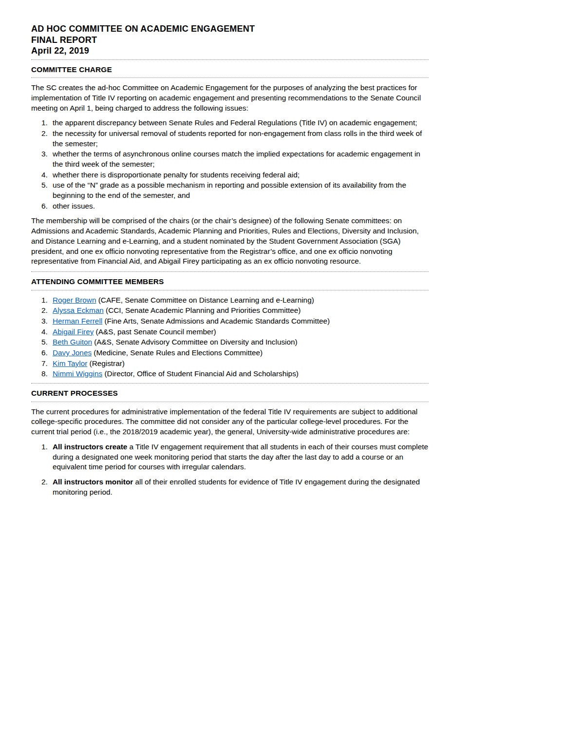AD HOC COMMITTEE ON ACADEMIC ENGAGEMENT
FINAL REPORT
April 22, 2019
COMMITTEE CHARGE
The SC creates the ad-hoc Committee on Academic Engagement for the purposes of analyzing the best practices for implementation of Title IV reporting on academic engagement and presenting recommendations to the Senate Council meeting on April 1, being charged to address the following issues:
the apparent discrepancy between Senate Rules and Federal Regulations (Title IV) on academic engagement;
the necessity for universal removal of students reported for non-engagement from class rolls in the third week of the semester;
whether the terms of asynchronous online courses match the implied expectations for academic engagement in the third week of the semester;
whether there is disproportionate penalty for students receiving federal aid;
use of the “N” grade as a possible mechanism in reporting and possible extension of its availability from the beginning to the end of the semester, and
other issues.
The membership will be comprised of the chairs (or the chair’s designee) of the following Senate committees: on Admissions and Academic Standards, Academic Planning and Priorities, Rules and Elections, Diversity and Inclusion, and Distance Learning and e-Learning, and a student nominated by the Student Government Association (SGA) president, and one ex officio nonvoting representative from the Registrar’s office, and one ex officio nonvoting representative from Financial Aid, and Abigail Firey participating as an ex officio nonvoting resource.
ATTENDING COMMITTEE MEMBERS
Roger Brown (CAFE, Senate Committee on Distance Learning and e-Learning)
Alyssa Eckman (CCI, Senate Academic Planning and Priorities Committee)
Herman Ferrell (Fine Arts, Senate Admissions and Academic Standards Committee)
Abigail Firey (A&S, past Senate Council member)
Beth Guiton (A&S, Senate Advisory Committee on Diversity and Inclusion)
Davy Jones (Medicine, Senate Rules and Elections Committee)
Kim Taylor (Registrar)
Nimmi Wiggins (Director, Office of Student Financial Aid and Scholarships)
CURRENT PROCESSES
The current procedures for administrative implementation of the federal Title IV requirements are subject to additional college-specific procedures. The committee did not consider any of the particular college-level procedures. For the current trial period (i.e., the 2018/2019 academic year), the general, University-wide administrative procedures are:
All instructors create a Title IV engagement requirement that all students in each of their courses must complete during a designated one week monitoring period that starts the day after the last day to add a course or an equivalent time period for courses with irregular calendars.
All instructors monitor all of their enrolled students for evidence of Title IV engagement during the designated monitoring period.